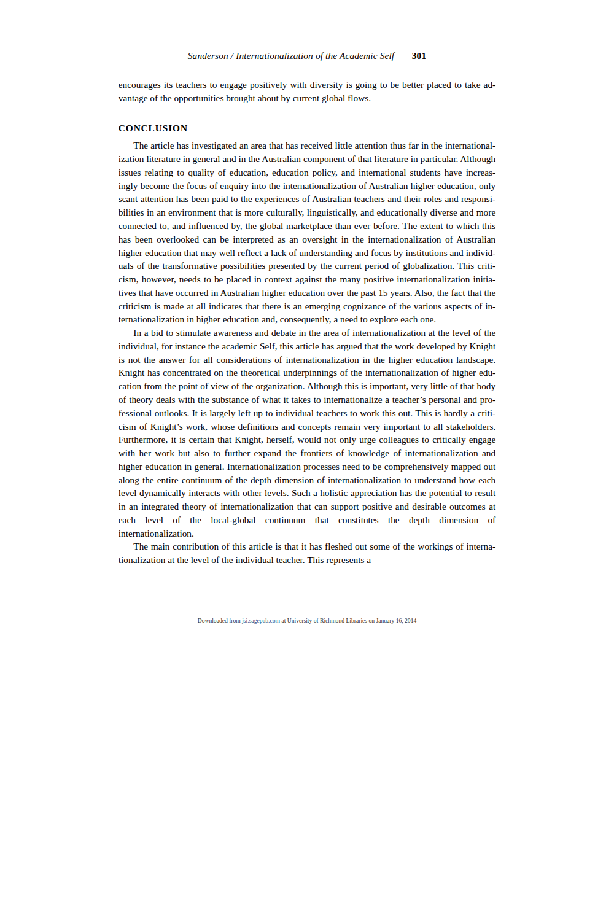Sanderson / Internationalization of the Academic Self 301
encourages its teachers to engage positively with diversity is going to be better placed to take advantage of the opportunities brought about by current global flows.
CONCLUSION
The article has investigated an area that has received little attention thus far in the internationalization literature in general and in the Australian component of that literature in particular. Although issues relating to quality of education, education policy, and international students have increasingly become the focus of enquiry into the internationalization of Australian higher education, only scant attention has been paid to the experiences of Australian teachers and their roles and responsibilities in an environment that is more culturally, linguistically, and educationally diverse and more connected to, and influenced by, the global marketplace than ever before. The extent to which this has been overlooked can be interpreted as an oversight in the internationalization of Australian higher education that may well reflect a lack of understanding and focus by institutions and individuals of the transformative possibilities presented by the current period of globalization. This criticism, however, needs to be placed in context against the many positive internationalization initiatives that have occurred in Australian higher education over the past 15 years. Also, the fact that the criticism is made at all indicates that there is an emerging cognizance of the various aspects of internationalization in higher education and, consequently, a need to explore each one.
In a bid to stimulate awareness and debate in the area of internationalization at the level of the individual, for instance the academic Self, this article has argued that the work developed by Knight is not the answer for all considerations of internationalization in the higher education landscape. Knight has concentrated on the theoretical underpinnings of the internationalization of higher education from the point of view of the organization. Although this is important, very little of that body of theory deals with the substance of what it takes to internationalize a teacher’s personal and professional outlooks. It is largely left up to individual teachers to work this out. This is hardly a criticism of Knight’s work, whose definitions and concepts remain very important to all stakeholders. Furthermore, it is certain that Knight, herself, would not only urge colleagues to critically engage with her work but also to further expand the frontiers of knowledge of internationalization and higher education in general. Internationalization processes need to be comprehensively mapped out along the entire continuum of the depth dimension of internationalization to understand how each level dynamically interacts with other levels. Such a holistic appreciation has the potential to result in an integrated theory of internationalization that can support positive and desirable outcomes at each level of the local-global continuum that constitutes the depth dimension of internationalization.
The main contribution of this article is that it has fleshed out some of the workings of internationalization at the level of the individual teacher. This represents a
Downloaded from jsi.sagepub.com at University of Richmond Libraries on January 16, 2014